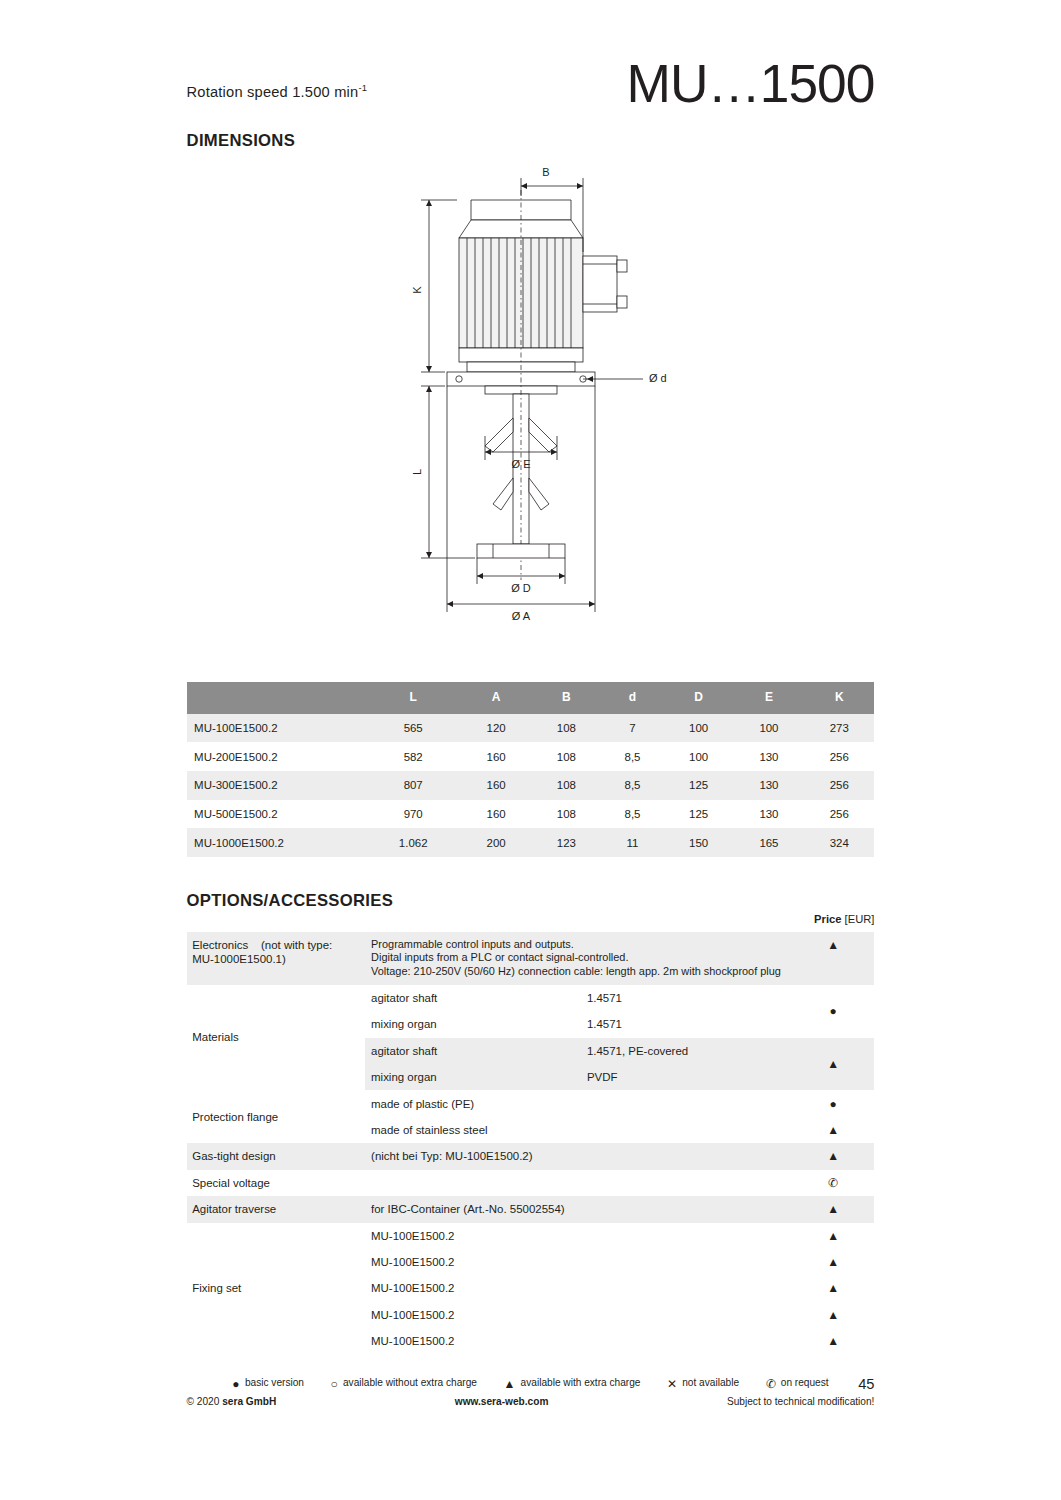Rotation speed 1.500 min-1
MU…1500
DIMENSIONS
B K L Ø d Ø E Ø D Ø A
| | L | A | B | d | D | E | K |
| --- | --- | --- | --- | --- | --- | --- | --- |
| MU-100E1500.2 | 565 | 120 | 108 | 7 | 100 | 100 | 273 |
| MU-200E1500.2 | 582 | 160 | 108 | 8,5 | 100 | 130 | 256 |
| MU-300E1500.2 | 807 | 160 | 108 | 8,5 | 125 | 130 | 256 |
| MU-500E1500.2 | 970 | 160 | 108 | 8,5 | 125 | 130 | 256 |
| MU-1000E1500.2 | 1.062 | 200 | 123 | 11 | 150 | 165 | 324 |
OPTIONS/ACCESSORIES
Price [EUR]
| Electronics (not with type: MU-1000E1500.1) | Programmable control inputs and outputs. Digital inputs from a PLC or contact signal-controlled. Voltage: 210-250V (50/60 Hz) connection cable: length app. 2m with shockproof plug | |
| Materials | agitator shaft 1.4571 | |
| mixing organ 1.4571 |
| agitator shaft 1.4571, PE-covered | |
| mixing organ PVDF |
| Protection flange | made of plastic (PE) | |
| made of stainless steel | |
| Gas-tight design | (nicht bei Typ: MU-100E1500.2) | |
| Special voltage | | |
| Agitator traverse | for IBC-Container (Art.-No. 55002554) | |
| Fixing set | MU-100E1500.2 | |
| MU-100E1500.2 | |
| MU-100E1500.2 | |
| MU-100E1500.2 | |
| MU-100E1500.2 | |
basic version available without extra charge available with extra charge not available on request
© 2020 sera GmbH
www.sera-web.com
Subject to technical modification!
45